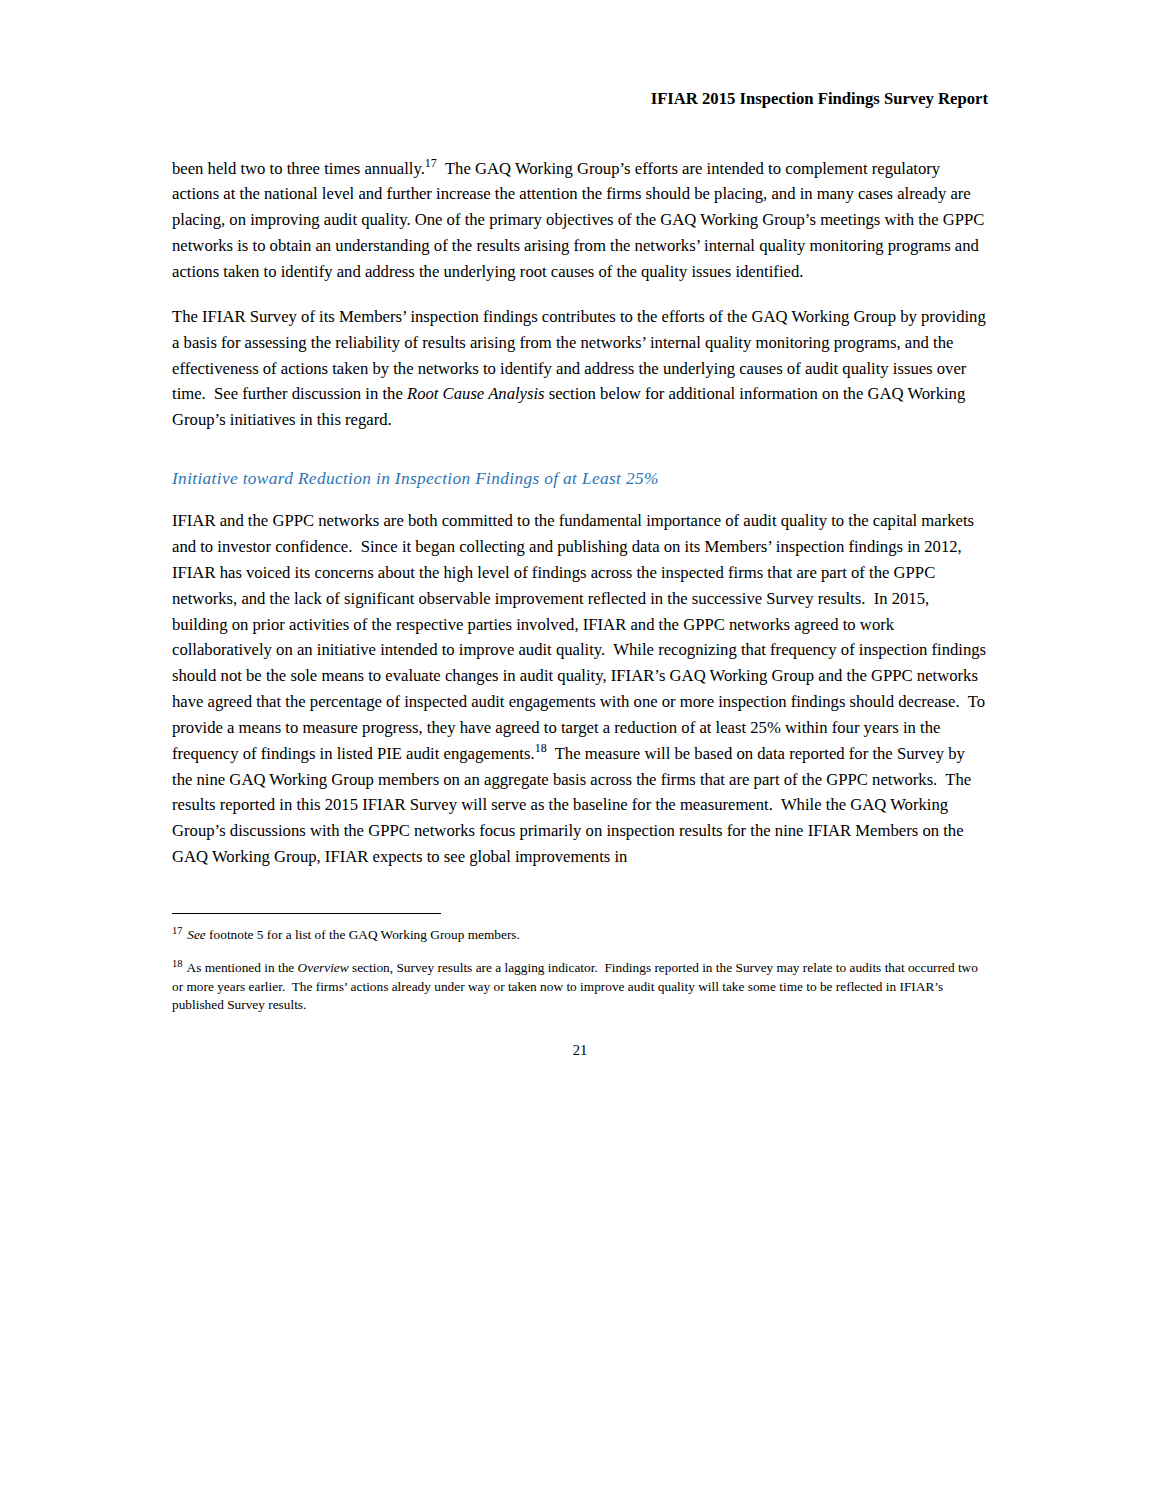IFIAR 2015 Inspection Findings Survey Report
been held two to three times annually.17 The GAQ Working Group’s efforts are intended to complement regulatory actions at the national level and further increase the attention the firms should be placing, and in many cases already are placing, on improving audit quality. One of the primary objectives of the GAQ Working Group’s meetings with the GPPC networks is to obtain an understanding of the results arising from the networks’ internal quality monitoring programs and actions taken to identify and address the underlying root causes of the quality issues identified.
The IFIAR Survey of its Members’ inspection findings contributes to the efforts of the GAQ Working Group by providing a basis for assessing the reliability of results arising from the networks’ internal quality monitoring programs, and the effectiveness of actions taken by the networks to identify and address the underlying causes of audit quality issues over time. See further discussion in the Root Cause Analysis section below for additional information on the GAQ Working Group’s initiatives in this regard.
Initiative toward Reduction in Inspection Findings of at Least 25%
IFIAR and the GPPC networks are both committed to the fundamental importance of audit quality to the capital markets and to investor confidence. Since it began collecting and publishing data on its Members’ inspection findings in 2012, IFIAR has voiced its concerns about the high level of findings across the inspected firms that are part of the GPPC networks, and the lack of significant observable improvement reflected in the successive Survey results. In 2015, building on prior activities of the respective parties involved, IFIAR and the GPPC networks agreed to work collaboratively on an initiative intended to improve audit quality. While recognizing that frequency of inspection findings should not be the sole means to evaluate changes in audit quality, IFIAR’s GAQ Working Group and the GPPC networks have agreed that the percentage of inspected audit engagements with one or more inspection findings should decrease. To provide a means to measure progress, they have agreed to target a reduction of at least 25% within four years in the frequency of findings in listed PIE audit engagements.18 The measure will be based on data reported for the Survey by the nine GAQ Working Group members on an aggregate basis across the firms that are part of the GPPC networks. The results reported in this 2015 IFIAR Survey will serve as the baseline for the measurement. While the GAQ Working Group’s discussions with the GPPC networks focus primarily on inspection results for the nine IFIAR Members on the GAQ Working Group, IFIAR expects to see global improvements in
17 See footnote 5 for a list of the GAQ Working Group members.
18 As mentioned in the Overview section, Survey results are a lagging indicator. Findings reported in the Survey may relate to audits that occurred two or more years earlier. The firms’ actions already under way or taken now to improve audit quality will take some time to be reflected in IFIAR’s published Survey results.
21